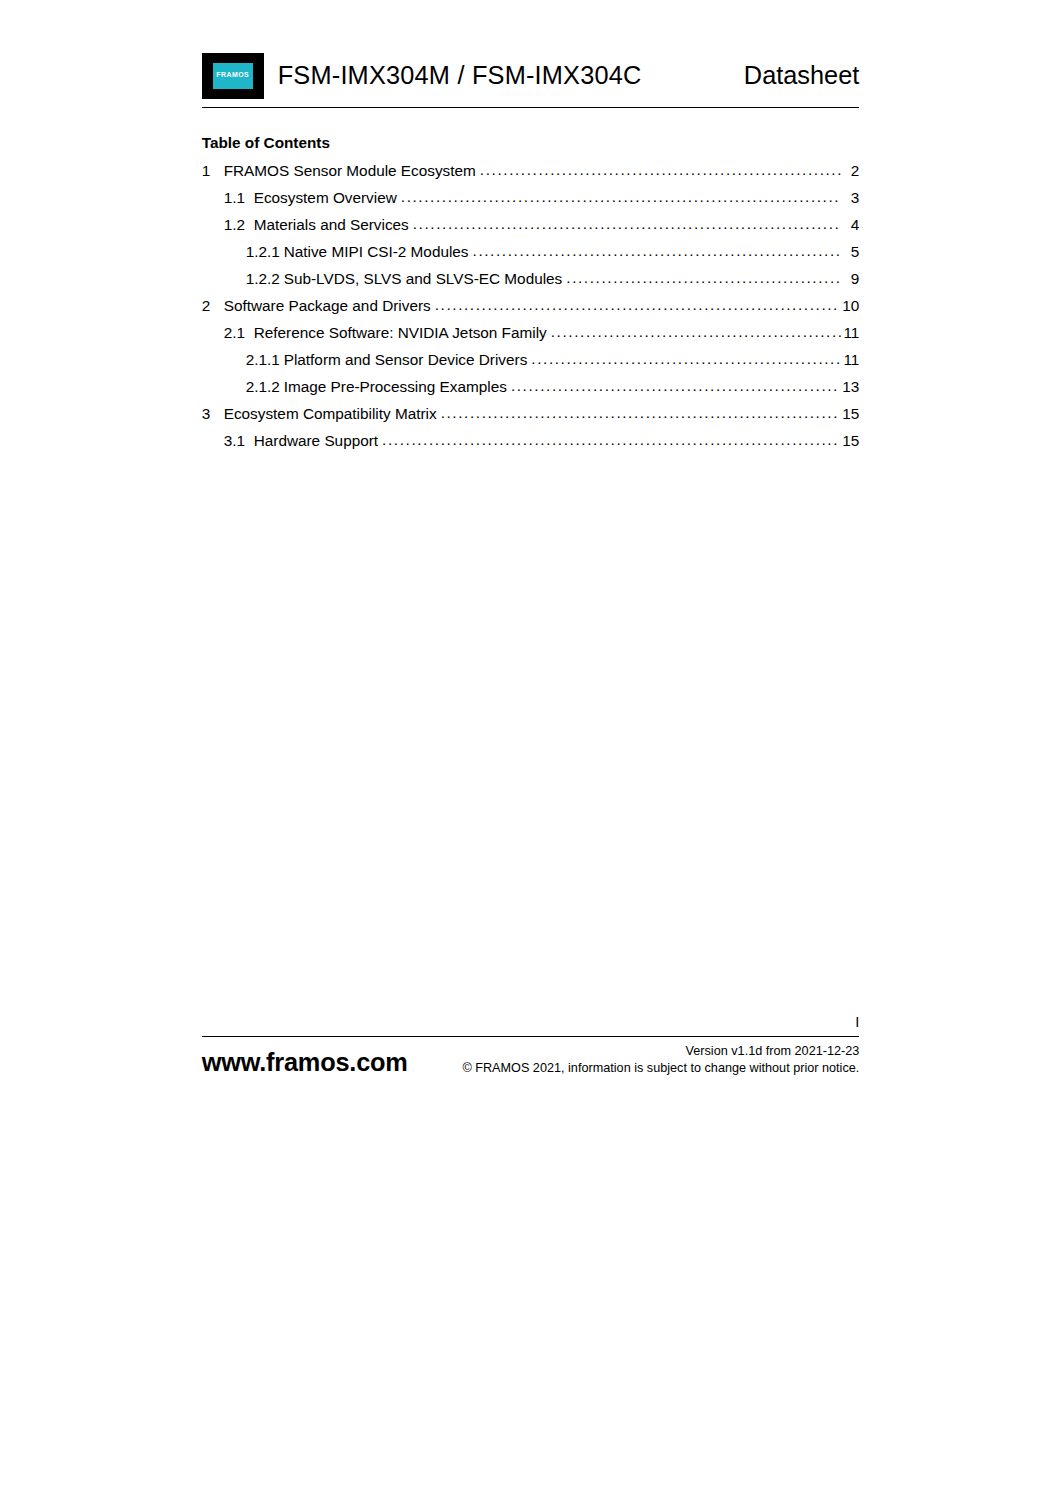FRAMOS
FSM-IMX304M / FSM-IMX304C
Datasheet
Table of Contents
1 FRAMOS Sensor Module Ecosystem ........................................................................................................... 2
1.1 Ecosystem Overview ............................................................................................................. 3
1.2 Materials and Services .......................................................................................................... 4
1.2.1 Native MIPI CSI-2 Modules ....................................................................................... 5
1.2.2 Sub-LVDS, SLVS and SLVS-EC Modules ....................................................................... 9
2 Software Package and Drivers .................................................................................................. 10
2.1 Reference Software: NVIDIA Jetson Family ....................................................................... 11
2.1.1 Platform and Sensor Device Drivers .......................................................................... 11
2.1.2 Image Pre-Processing Examples ................................................................................ 13
3 Ecosystem Compatibility Matrix ............................................................................................... 15
3.1 Hardware Support ............................................................................................................... 15
I
www.framos.com
Version v1.1d from 2021-12-23
© FRAMOS 2021, information is subject to change without prior notice.